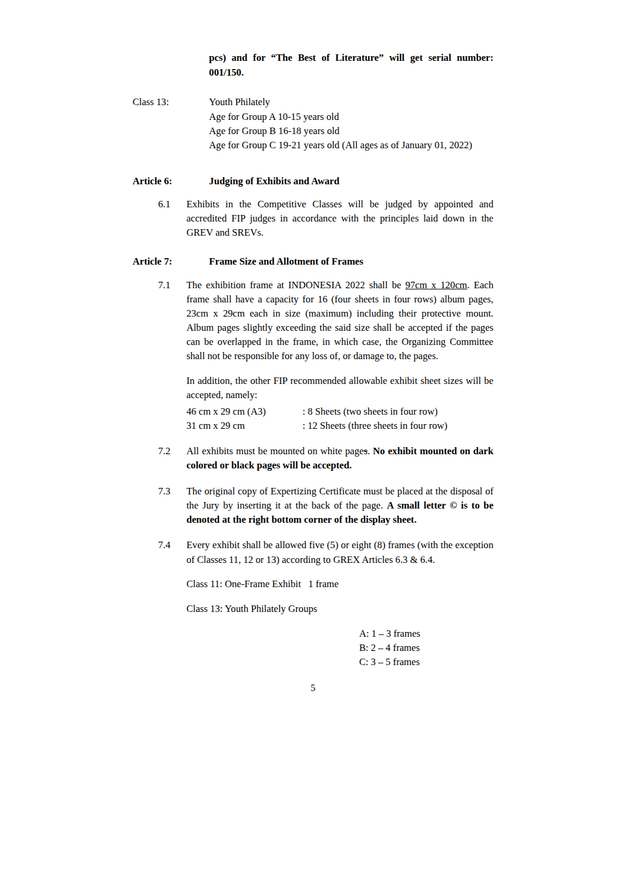pcs) and for “The Best of Literature” will get serial number: 001/150.
Class 13:
Youth Philately
Age for Group A 10-15 years old
Age for Group B 16-18 years old
Age for Group C 19-21 years old (All ages as of January 01, 2022)
Article 6:
Judging of Exhibits and Award
6.1
Exhibits in the Competitive Classes will be judged by appointed and accredited FIP judges in accordance with the principles laid down in the GREV and SREVs.
Article 7:
Frame Size and Allotment of Frames
7.1
The exhibition frame at INDONESIA 2022 shall be 97cm x 120cm. Each frame shall have a capacity for 16 (four sheets in four rows) album pages, 23cm x 29cm each in size (maximum) including their protective mount. Album pages slightly exceeding the said size shall be accepted if the pages can be overlapped in the frame, in which case, the Organizing Committee shall not be responsible for any loss of, or damage to, the pages.
In addition, the other FIP recommended allowable exhibit sheet sizes will be accepted, namely:
46 cm x 29 cm (A3): 8 Sheets (two sheets in four row)
31 cm x 29 cm: 12 Sheets (three sheets in four row)
7.2
All exhibits must be mounted on white pages. No exhibit mounted on dark colored or black pages will be accepted.
7.3
The original copy of Expertizing Certificate must be placed at the disposal of the Jury by inserting it at the back of the page. A small letter © is to be denoted at the right bottom corner of the display sheet.
7.4
Every exhibit shall be allowed five (5) or eight (8) frames (with the exception of Classes 11, 12 or 13) according to GREX Articles 6.3 & 6.4.
Class 11: One-Frame Exhibit 1 frame
Class 13: Youth Philately Groups
A: 1 – 3 frames
B: 2 – 4 frames
C: 3 – 5 frames
5